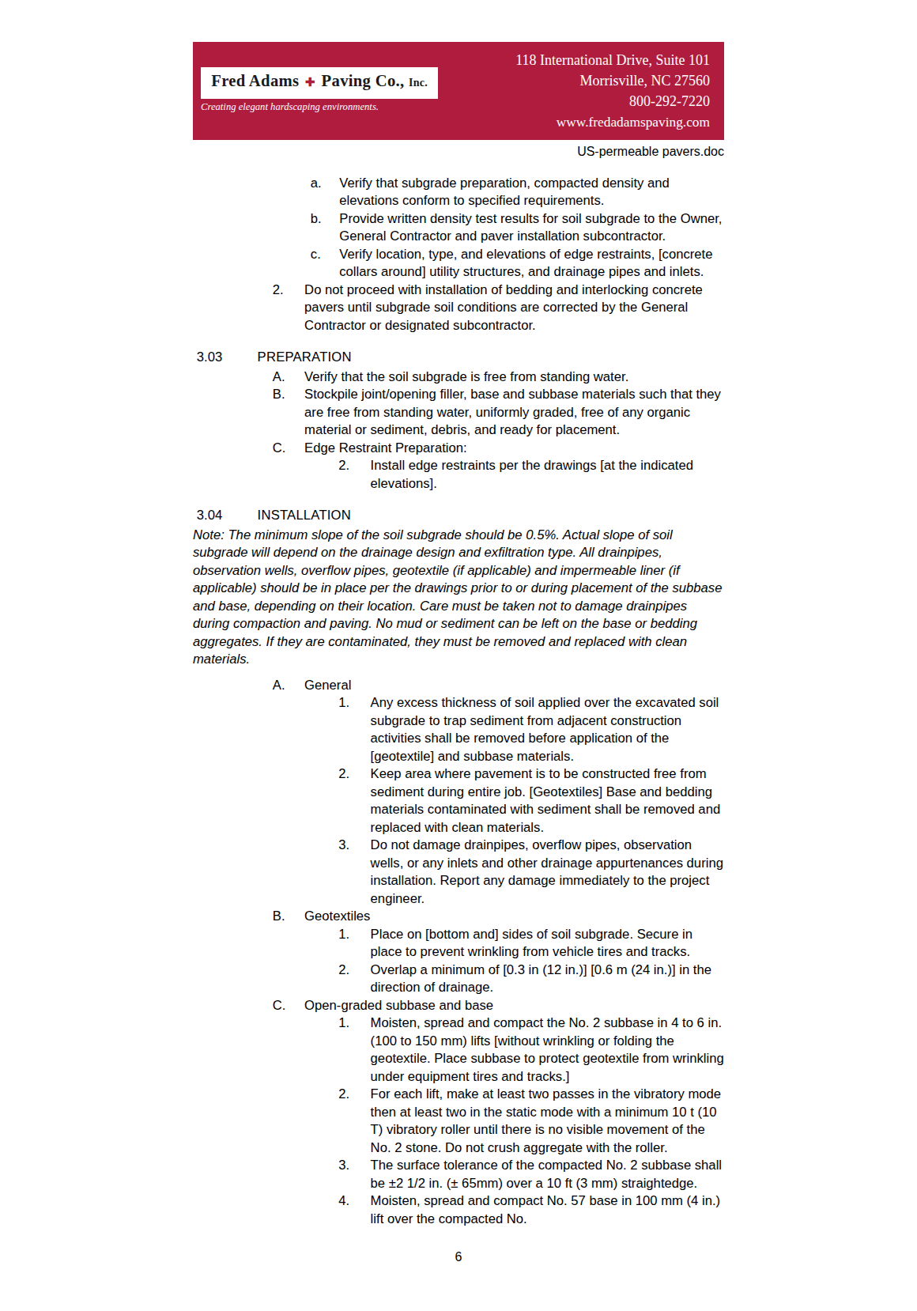Fred Adams ✚ Paving Co., Inc.
Creating elegant hardscaping environments.
118 International Drive, Suite 101
Morrisville, NC 27560
800-292-7220
www.fredadamspaving.com
US-permeable pavers.doc
a. Verify that subgrade preparation, compacted density and elevations conform to specified requirements.
b. Provide written density test results for soil subgrade to the Owner, General Contractor and paver installation subcontractor.
c. Verify location, type, and elevations of edge restraints, [concrete collars around] utility structures, and drainage pipes and inlets.
2. Do not proceed with installation of bedding and interlocking concrete pavers until subgrade soil conditions are corrected by the General Contractor or designated subcontractor.
3.03 PREPARATION
A. Verify that the soil subgrade is free from standing water.
B. Stockpile joint/opening filler, base and subbase materials such that they are free from standing water, uniformly graded, free of any organic material or sediment, debris, and ready for placement.
C. Edge Restraint Preparation:
2. Install edge restraints per the drawings [at the indicated elevations].
3.04 INSTALLATION
Note: The minimum slope of the soil subgrade should be 0.5%. Actual slope of soil subgrade will depend on the drainage design and exfiltration type. All drainpipes, observation wells, overflow pipes, geotextile (if applicable) and impermeable liner (if applicable) should be in place per the drawings prior to or during placement of the subbase and base, depending on their location. Care must be taken not to damage drainpipes during compaction and paving. No mud or sediment can be left on the base or bedding aggregates. If they are contaminated, they must be removed and replaced with clean materials.
A. General
1. Any excess thickness of soil applied over the excavated soil subgrade to trap sediment from adjacent construction activities shall be removed before application of the [geotextile] and subbase materials.
2. Keep area where pavement is to be constructed free from sediment during entire job. [Geotextiles] Base and bedding materials contaminated with sediment shall be removed and replaced with clean materials.
3. Do not damage drainpipes, overflow pipes, observation wells, or any inlets and other drainage appurtenances during installation. Report any damage immediately to the project engineer.
B. Geotextiles
1. Place on [bottom and] sides of soil subgrade. Secure in place to prevent wrinkling from vehicle tires and tracks.
2. Overlap a minimum of [0.3 in (12 in.)] [0.6 m (24 in.)] in the direction of drainage.
C. Open-graded subbase and base
1. Moisten, spread and compact the No. 2 subbase in 4 to 6 in. (100 to 150 mm) lifts [without wrinkling or folding the geotextile. Place subbase to protect geotextile from wrinkling under equipment tires and tracks.]
2. For each lift, make at least two passes in the vibratory mode then at least two in the static mode with a minimum 10 t (10 T) vibratory roller until there is no visible movement of the No. 2 stone. Do not crush aggregate with the roller.
3. The surface tolerance of the compacted No. 2 subbase shall be ±2 1/2 in. (± 65mm) over a 10 ft (3 mm) straightedge.
4. Moisten, spread and compact No. 57 base in 100 mm (4 in.) lift over the compacted No.
6